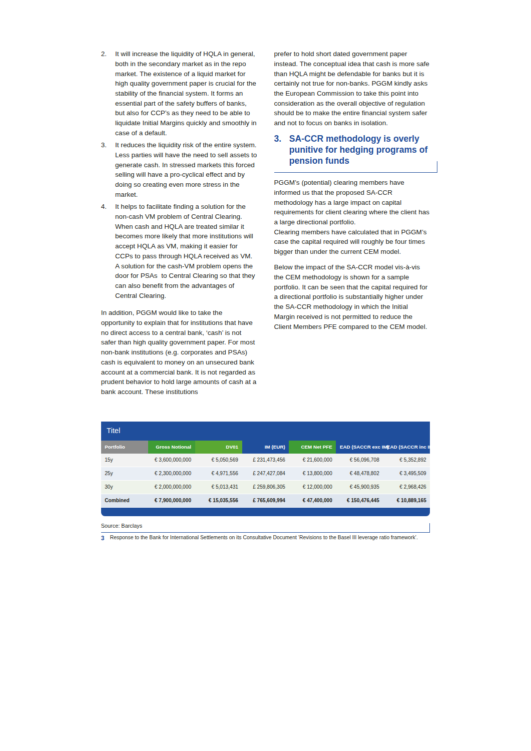It will increase the liquidity of HQLA in general, both in the secondary market as in the repo market. The existence of a liquid market for high quality government paper is crucial for the stability of the financial system. It forms an essential part of the safety buffers of banks, but also for CCP’s as they need to be able to liquidate Initial Margins quickly and smoothly in case of a default.
It reduces the liquidity risk of the entire system. Less parties will have the need to sell assets to generate cash. In stressed markets this forced selling will have a pro-cyclical effect and by doing so creating even more stress in the market.
It helps to facilitate finding a solution for the non-cash VM problem of Central Clearing. When cash and HQLA are treated similar it becomes more likely that more institutions will accept HQLA as VM, making it easier for CCPs to pass through HQLA received as VM. A solution for the cash-VM problem opens the door for PSAs to Central Clearing so that they can also benefit from the advantages of Central Clearing.
In addition, PGGM would like to take the opportunity to explain that for institutions that have no direct access to a central bank, ‘cash’ is not safer than high quality government paper. For most non-bank institutions (e.g. corporates and PSAs) cash is equivalent to money on an unsecured bank account at a commercial bank. It is not regarded as prudent behavior to hold large amounts of cash at a bank account. These institutions
prefer to hold short dated government paper instead. The conceptual idea that cash is more safe than HQLA might be defendable for banks but it is certainly not true for non-banks. PGGM kindly asks the European Commission to take this point into consideration as the overall objective of regulation should be to make the entire financial system safer and not to focus on banks in isolation.
3. SA-CCR methodology is overly punitive for hedging programs of pension funds
PGGM’s (potential) clearing members have informed us that the proposed SA-CCR methodology has a large impact on capital requirements for client clearing where the client has a large directional portfolio.
Clearing members have calculated that in PGGM’s case the capital required will roughly be four times bigger than under the current CEM model.
Below the impact of the SA-CCR model vis-à-vis the CEM methodology is shown for a sample portfolio. It can be seen that the capital required for a directional portfolio is substantially higher under the SA-CCR methodology in which the Initial Margin received is not permitted to reduce the Client Members PFE compared to the CEM model.
Titel
| Portfolio | Gross Notional | DV01 | IM (EUR) | CEM Net PFE | EAD (SACCR exc IM) | EAD (SACCR inc IM) |
| --- | --- | --- | --- | --- | --- | --- |
| 15y | € 3,600,000,000 | € 5,050,569 | £ 231,473,456 | € 21,600,000 | € 56,096,708 | € 5,352,892 |
| 25y | € 2,300,000,000 | € 4,971,556 | £ 247,427,084 | € 13,800,000 | € 48,478,802 | € 3,495,509 |
| 30y | € 2,000,000,000 | € 5,013,431 | £ 259,806,305 | € 12,000,000 | € 45,900,935 | € 2,968,426 |
| Combined | € 7,900,000,000 | € 15,035,556 | £ 765,609,994 | € 47,400,000 | € 150,476,445 | € 10,889,165 |
Source: Barclays
3 Response to the Bank for International Settlements on its Consultative Document ‘Revisions to the Basel III leverage ratio framework’.